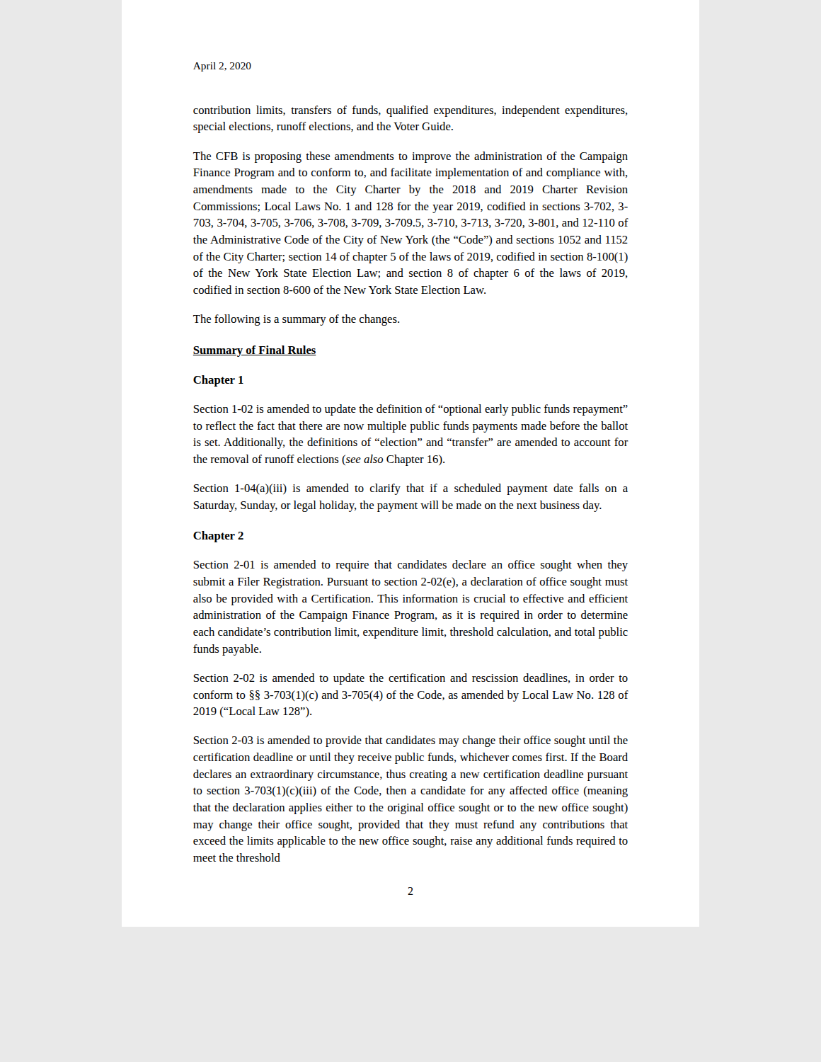April 2, 2020
contribution limits, transfers of funds, qualified expenditures, independent expenditures, special elections, runoff elections, and the Voter Guide.
The CFB is proposing these amendments to improve the administration of the Campaign Finance Program and to conform to, and facilitate implementation of and compliance with, amendments made to the City Charter by the 2018 and 2019 Charter Revision Commissions; Local Laws No. 1 and 128 for the year 2019, codified in sections 3-702, 3-703, 3-704, 3-705, 3-706, 3-708, 3-709, 3-709.5, 3-710, 3-713, 3-720, 3-801, and 12-110 of the Administrative Code of the City of New York (the “Code”) and sections 1052 and 1152 of the City Charter; section 14 of chapter 5 of the laws of 2019, codified in section 8-100(1) of the New York State Election Law; and section 8 of chapter 6 of the laws of 2019, codified in section 8-600 of the New York State Election Law.
The following is a summary of the changes.
Summary of Final Rules
Chapter 1
Section 1-02 is amended to update the definition of “optional early public funds repayment” to reflect the fact that there are now multiple public funds payments made before the ballot is set. Additionally, the definitions of “election” and “transfer” are amended to account for the removal of runoff elections (see also Chapter 16).
Section 1-04(a)(iii) is amended to clarify that if a scheduled payment date falls on a Saturday, Sunday, or legal holiday, the payment will be made on the next business day.
Chapter 2
Section 2-01 is amended to require that candidates declare an office sought when they submit a Filer Registration. Pursuant to section 2-02(e), a declaration of office sought must also be provided with a Certification. This information is crucial to effective and efficient administration of the Campaign Finance Program, as it is required in order to determine each candidate’s contribution limit, expenditure limit, threshold calculation, and total public funds payable.
Section 2-02 is amended to update the certification and rescission deadlines, in order to conform to §§ 3-703(1)(c) and 3-705(4) of the Code, as amended by Local Law No. 128 of 2019 (“Local Law 128”).
Section 2-03 is amended to provide that candidates may change their office sought until the certification deadline or until they receive public funds, whichever comes first. If the Board declares an extraordinary circumstance, thus creating a new certification deadline pursuant to section 3-703(1)(c)(iii) of the Code, then a candidate for any affected office (meaning that the declaration applies either to the original office sought or to the new office sought) may change their office sought, provided that they must refund any contributions that exceed the limits applicable to the new office sought, raise any additional funds required to meet the threshold
2